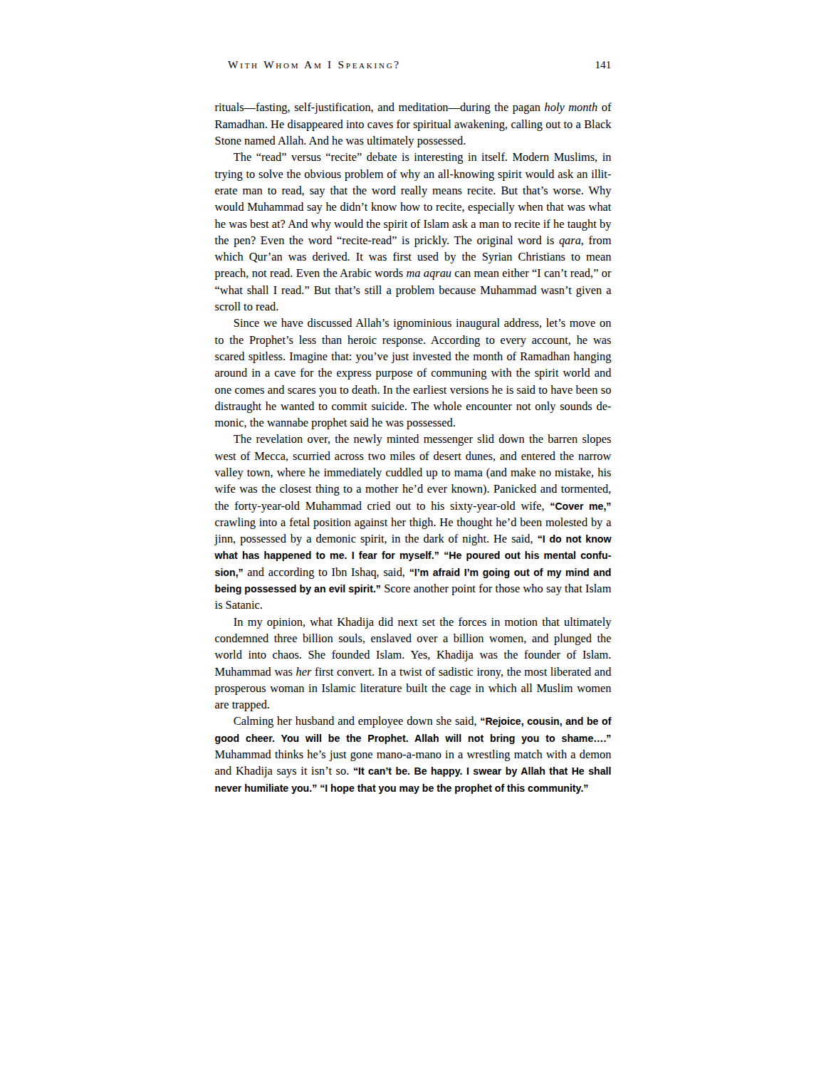With Whom Am I Speaking? 141
rituals—fasting, self-justification, and meditation—during the pagan holy month of Ramadhan. He disappeared into caves for spiritual awakening, calling out to a Black Stone named Allah. And he was ultimately possessed.
The “read” versus “recite” debate is interesting in itself. Modern Muslims, in trying to solve the obvious problem of why an all-knowing spirit would ask an illiterate man to read, say that the word really means recite. But that’s worse. Why would Muhammad say he didn’t know how to recite, especially when that was what he was best at? And why would the spirit of Islam ask a man to recite if he taught by the pen? Even the word “recite-read” is prickly. The original word is qara, from which Qur’an was derived. It was first used by the Syrian Christians to mean preach, not read. Even the Arabic words ma aqrau can mean either “I can’t read,” or “what shall I read.” But that’s still a problem because Muhammad wasn’t given a scroll to read.
Since we have discussed Allah’s ignominious inaugural address, let’s move on to the Prophet’s less than heroic response. According to every account, he was scared spitless. Imagine that: you’ve just invested the month of Ramadhan hanging around in a cave for the express purpose of communing with the spirit world and one comes and scares you to death. In the earliest versions he is said to have been so distraught he wanted to commit suicide. The whole encounter not only sounds demonic, the wannabe prophet said he was possessed.
The revelation over, the newly minted messenger slid down the barren slopes west of Mecca, scurried across two miles of desert dunes, and entered the narrow valley town, where he immediately cuddled up to mama (and make no mistake, his wife was the closest thing to a mother he’d ever known). Panicked and tormented, the forty-year-old Muhammad cried out to his sixty-year-old wife, “Cover me,” crawling into a fetal position against her thigh. He thought he’d been molested by a jinn, possessed by a demonic spirit, in the dark of night. He said, “I do not know what has happened to me. I fear for myself.” “He poured out his mental confusion,” and according to Ibn Ishaq, said, “I’m afraid I’m going out of my mind and being possessed by an evil spirit.” Score another point for those who say that Islam is Satanic.
In my opinion, what Khadija did next set the forces in motion that ultimately condemned three billion souls, enslaved over a billion women, and plunged the world into chaos. She founded Islam. Yes, Khadija was the founder of Islam. Muhammad was her first convert. In a twist of sadistic irony, the most liberated and prosperous woman in Islamic literature built the cage in which all Muslim women are trapped.
Calming her husband and employee down she said, “Rejoice, cousin, and be of good cheer. You will be the Prophet. Allah will not bring you to shame….” Muhammad thinks he’s just gone mano-a-mano in a wrestling match with a demon and Khadija says it isn’t so. “It can’t be. Be happy. I swear by Allah that He shall never humiliate you.” “I hope that you may be the prophet of this community.”